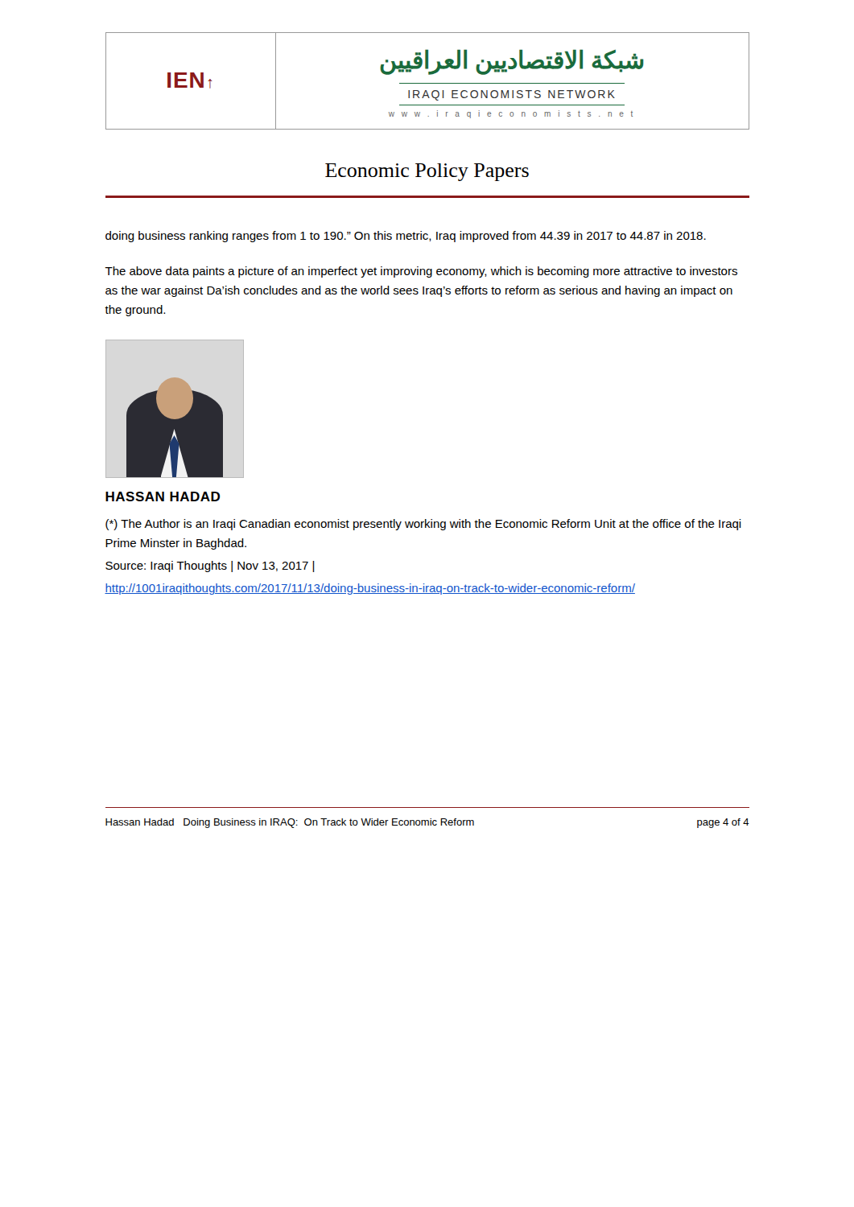IEN↑
شبكة الاقتصاديين العراقيين
IRAQI ECONOMISTS NETWORK
w w w . i r a q i e c o n o m i s t s . n e t
Economic Policy Papers
doing business ranking ranges from 1 to 190.” On this metric, Iraq improved from 44.39 in 2017 to 44.87 in 2018.
The above data paints a picture of an imperfect yet improving economy, which is becoming more attractive to investors as the war against Da’ish concludes and as the world sees Iraq’s efforts to reform as serious and having an impact on the ground.
HASSAN HADAD
(*) The Author is an Iraqi Canadian economist presently working with the Economic Reform Unit at the office of the Iraqi Prime Minster in Baghdad.
Source: Iraqi Thoughts | Nov 13, 2017 |
http://1001iraqithoughts.com/2017/11/13/doing-business-in-iraq-on-track-to-wider-economic-reform/
Hassan Hadad Doing Business in IRAQ: On Track to Wider Economic Reform
page 4 of 4